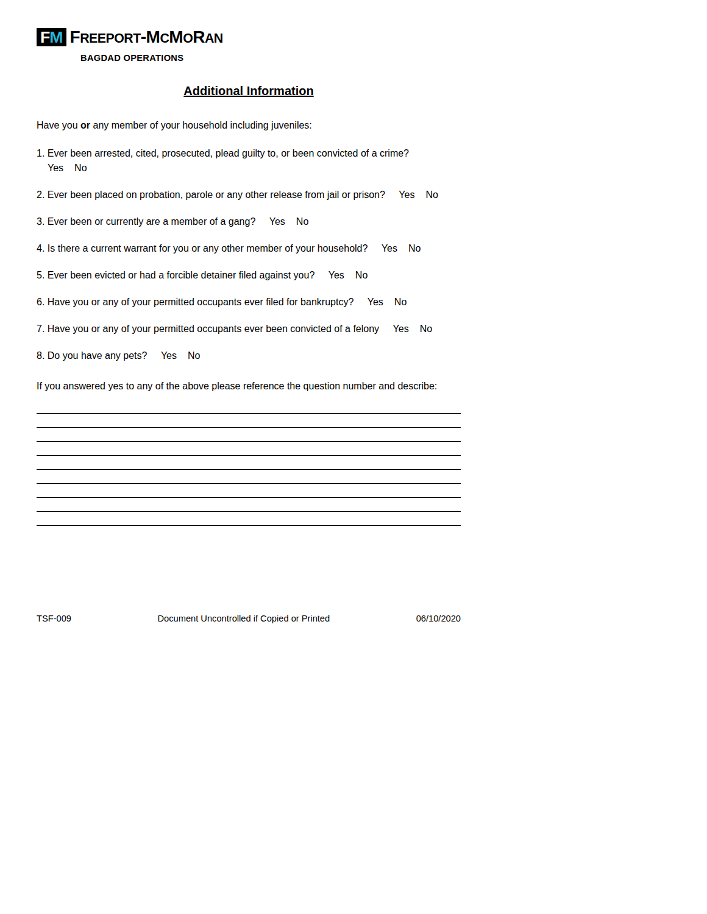FM FREEPORT-MCMORAN
BAGDAD OPERATIONS
Additional Information
Have you or any member of your household including juveniles:
1. Ever been arrested, cited, prosecuted, plead guilty to, or been convicted of a crime? Yes No
2. Ever been placed on probation, parole or any other release from jail or prison? Yes No
3. Ever been or currently are a member of a gang? Yes No
4. Is there a current warrant for you or any other member of your household? Yes No
5. Ever been evicted or had a forcible detainer filed against you? Yes No
6. Have you or any of your permitted occupants ever filed for bankruptcy? Yes No
7. Have you or any of your permitted occupants ever been convicted of a felony Yes No
8. Do you have any pets? Yes No
If you answered yes to any of the above please reference the question number and describe:
TSF-009 Document Uncontrolled if Copied or Printed 06/10/2020